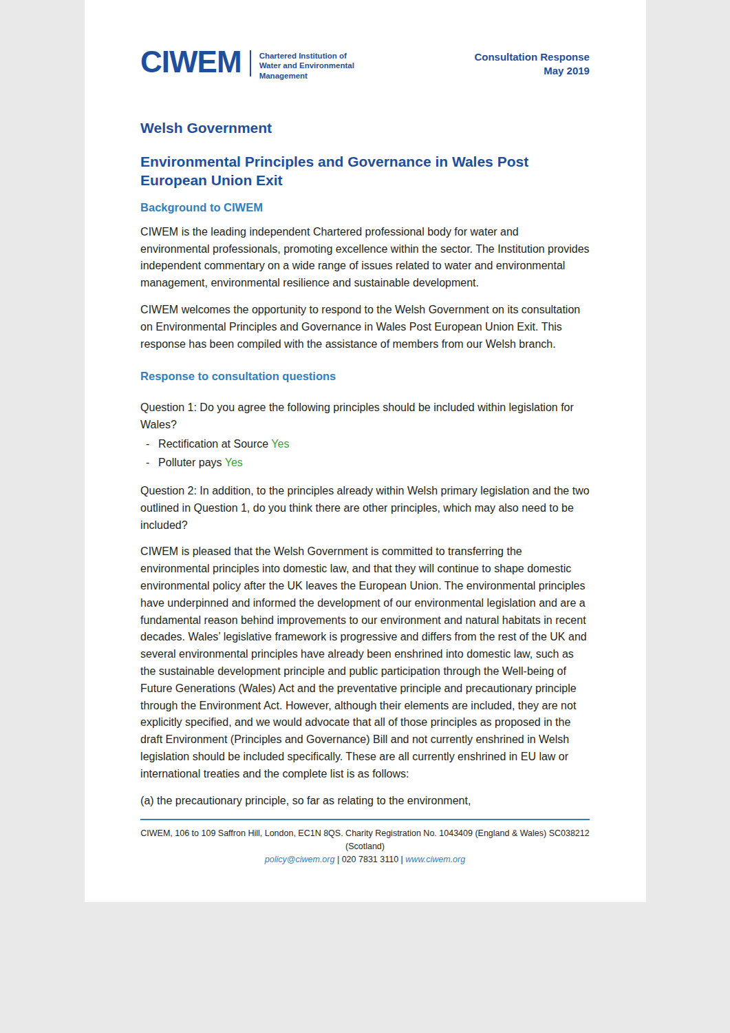CIWEM
Chartered Institution of
Water and Environmental
Management
Consultation Response
May 2019
Welsh Government
Environmental Principles and Governance in Wales Post European Union Exit
Background to CIWEM
CIWEM is the leading independent Chartered professional body for water and environmental professionals, promoting excellence within the sector. The Institution provides independent commentary on a wide range of issues related to water and environmental management, environmental resilience and sustainable development.
CIWEM welcomes the opportunity to respond to the Welsh Government on its consultation on Environmental Principles and Governance in Wales Post European Union Exit. This response has been compiled with the assistance of members from our Welsh branch.
Response to consultation questions
Question 1: Do you agree the following principles should be included within legislation for Wales?
Rectification at Source Yes
Polluter pays Yes
Question 2: In addition, to the principles already within Welsh primary legislation and the two outlined in Question 1, do you think there are other principles, which may also need to be included?
CIWEM is pleased that the Welsh Government is committed to transferring the environmental principles into domestic law, and that they will continue to shape domestic environmental policy after the UK leaves the European Union. The environmental principles have underpinned and informed the development of our environmental legislation and are a fundamental reason behind improvements to our environment and natural habitats in recent decades. Wales’ legislative framework is progressive and differs from the rest of the UK and several environmental principles have already been enshrined into domestic law, such as the sustainable development principle and public participation through the Well-being of Future Generations (Wales) Act and the preventative principle and precautionary principle through the Environment Act. However, although their elements are included, they are not explicitly specified, and we would advocate that all of those principles as proposed in the draft Environment (Principles and Governance) Bill and not currently enshrined in Welsh legislation should be included specifically. These are all currently enshrined in EU law or international treaties and the complete list is as follows:
(a) the precautionary principle, so far as relating to the environment,
CIWEM, 106 to 109 Saffron Hill, London, EC1N 8QS. Charity Registration No. 1043409 (England & Wales) SC038212 (Scotland)
policy@ciwem.org | 020 7831 3110 | www.ciwem.org